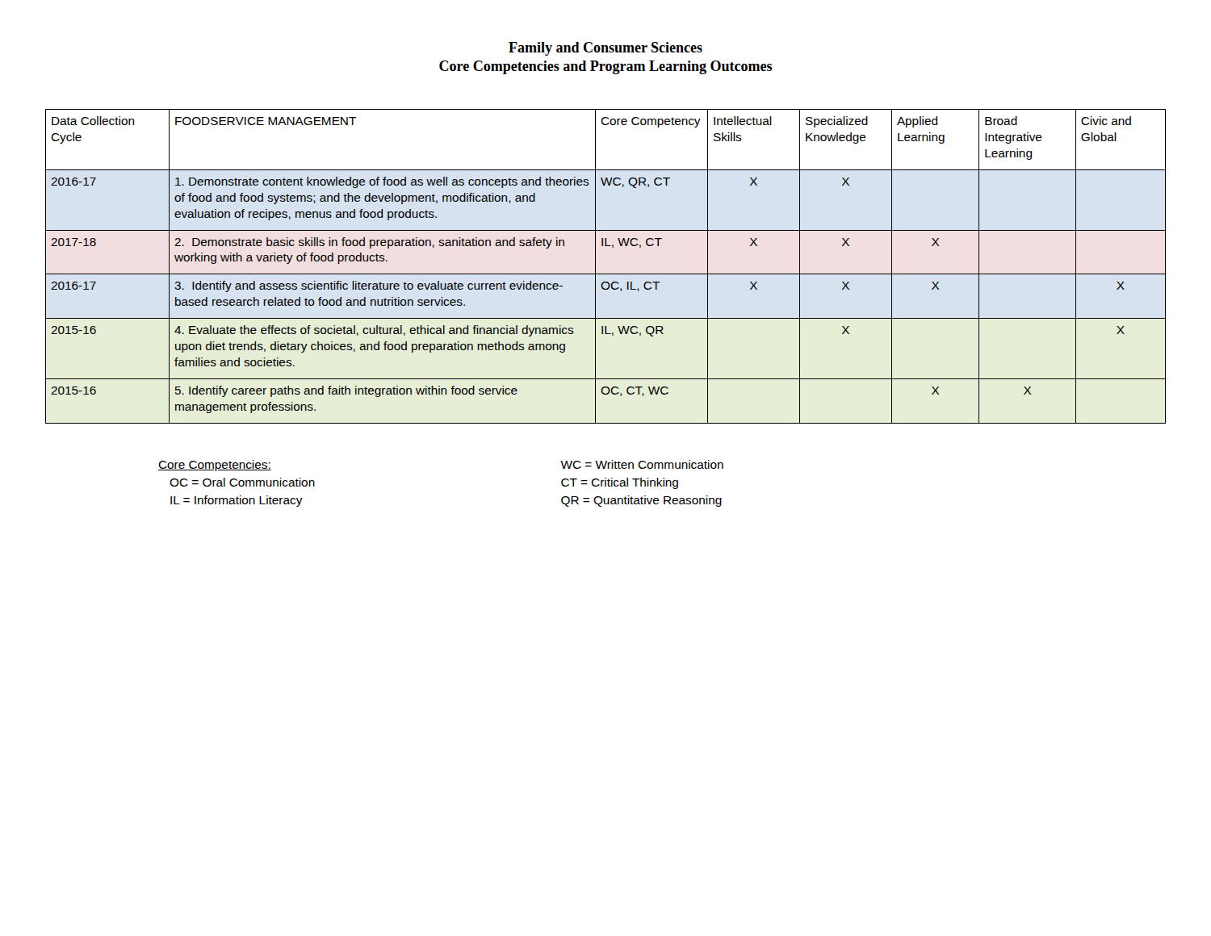Family and Consumer Sciences Core Competencies and Program Learning Outcomes
| Data Collection Cycle | FOODSERVICE MANAGEMENT | Core Competency | Intellectual Skills | Specialized Knowledge | Applied Learning | Broad Integrative Learning | Civic and Global |
| --- | --- | --- | --- | --- | --- | --- | --- |
| 2016-17 | 1. Demonstrate content knowledge of food as well as concepts and theories of food and food systems; and the development, modification, and evaluation of recipes, menus and food products. | WC, QR, CT | X | X | | | |
| 2017-18 | 2. Demonstrate basic skills in food preparation, sanitation and safety in working with a variety of food products. | IL, WC, CT | X | X | X | | |
| 2016-17 | 3. Identify and assess scientific literature to evaluate current evidence-based research related to food and nutrition services. | OC, IL, CT | X | X | X | | X |
| 2015-16 | 4. Evaluate the effects of societal, cultural, ethical and financial dynamics upon diet trends, dietary choices, and food preparation methods among families and societies. | IL, WC, QR | | X | | | X |
| 2015-16 | 5. Identify career paths and faith integration within food service management professions. | OC, CT, WC | | | X | X | |
Core Competencies:
OC = Oral Communication
IL = Information Literacy
WC = Written Communication
CT = Critical Thinking
QR = Quantitative Reasoning